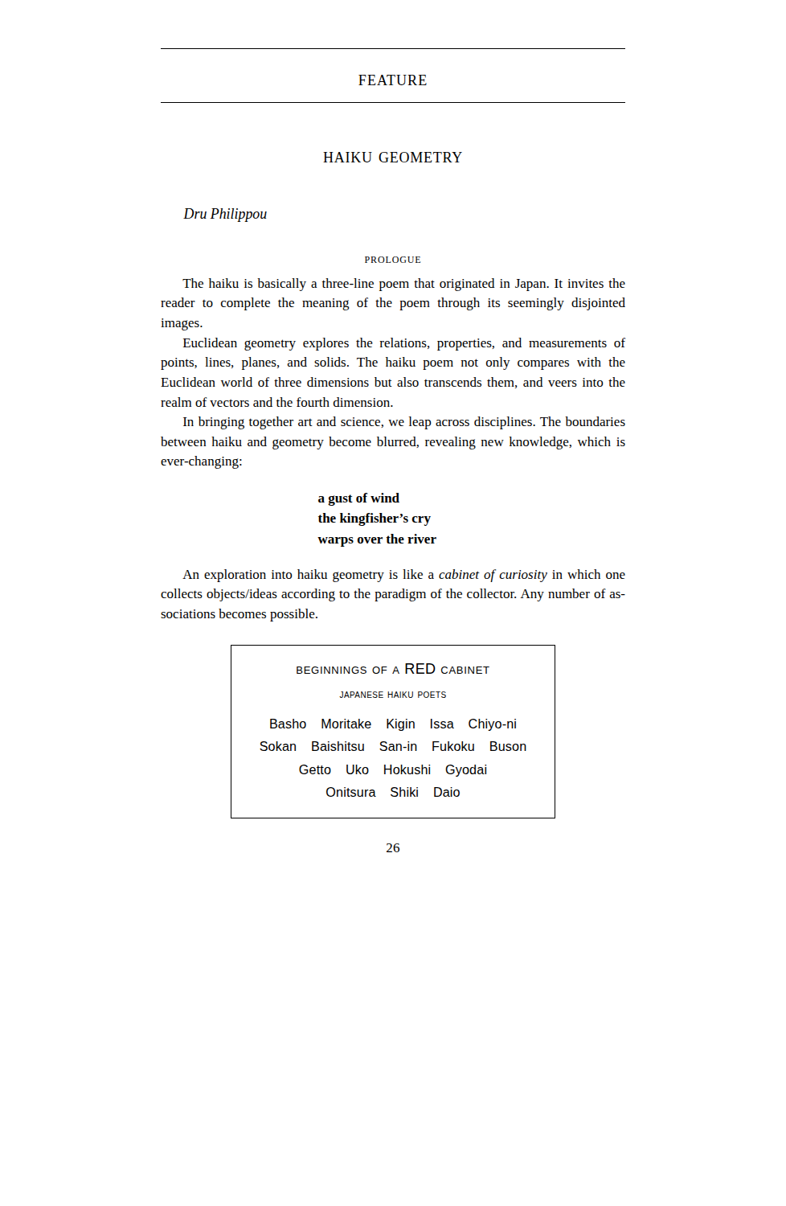Feature
Haiku Geometry
Dru Philippou
Prologue
The haiku is basically a three-line poem that originated in Japan. It invites the reader to complete the meaning of the poem through its seemingly disjointed images.
Euclidean geometry explores the relations, properties, and measurements of points, lines, planes, and solids. The haiku poem not only compares with the Euclidean world of three dimensions but also transcends them, and veers into the realm of vectors and the fourth dimension.
In bringing together art and science, we leap across disciplines. The boundaries between haiku and geometry become blurred, revealing new knowledge, which is ever-changing:
a gust of wind
the kingfisher’s cry
warps over the river
An exploration into haiku geometry is like a cabinet of curiosity in which one collects objects/ideas according to the paradigm of the collector. Any number of associations becomes possible.
Beginnings of a RED Cabinet
Japanese Haiku Poets
Basho Moritake Kigin Issa Chiyo-ni
Sokan Baishitsu San-in Fukoku Buson
Getto Uko Hokushi Gyodai
Onitsura Shiki Daio
26